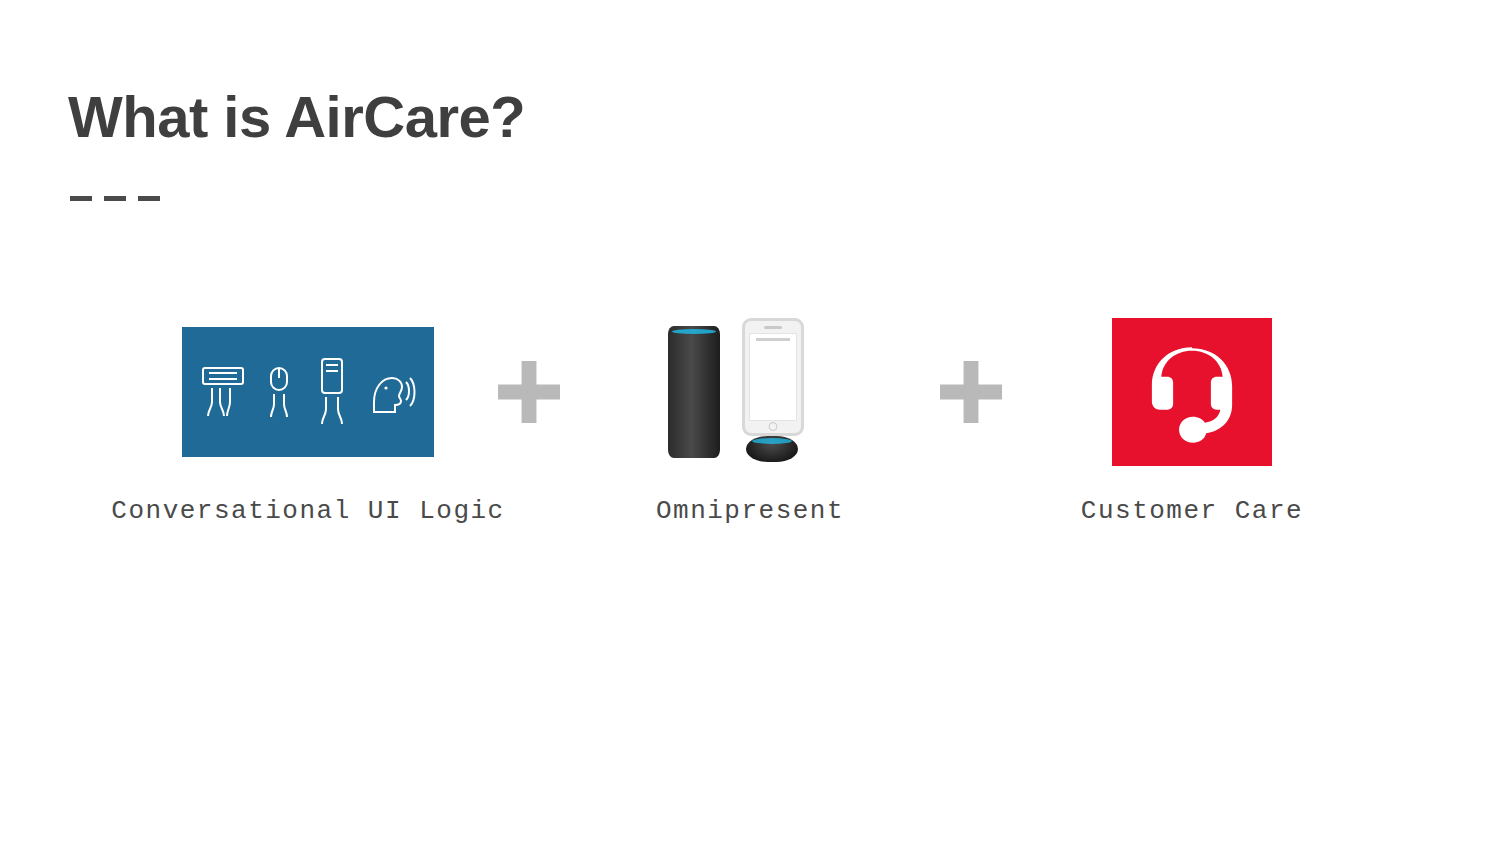What is AirCare?
Conversational UI Logic
Omnipresent
Customer Care